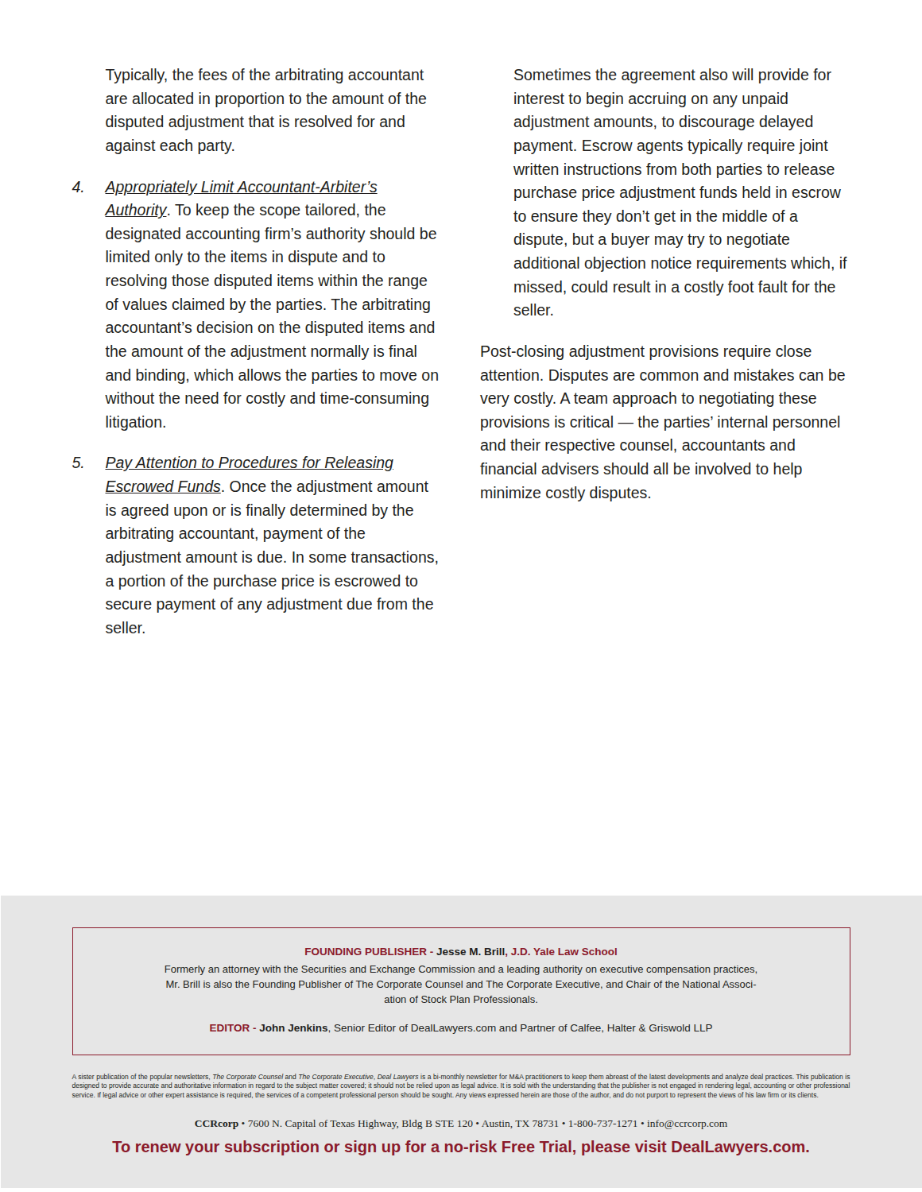Typically, the fees of the arbitrating accountant are allocated in proportion to the amount of the disputed adjustment that is resolved for and against each party.
4. Appropriately Limit Accountant-Arbiter’s Authority. To keep the scope tailored, the designated accounting firm’s authority should be limited only to the items in dispute and to resolving those disputed items within the range of values claimed by the parties. The arbitrating accountant’s decision on the disputed items and the amount of the adjustment normally is final and binding, which allows the parties to move on without the need for costly and time-consuming litigation.
5. Pay Attention to Procedures for Releasing Escrowed Funds. Once the adjustment amount is agreed upon or is finally determined by the arbitrating accountant, payment of the adjustment amount is due. In some transactions, a portion of the purchase price is escrowed to secure payment of any adjustment due from the seller.
Sometimes the agreement also will provide for interest to begin accruing on any unpaid adjustment amounts, to discourage delayed payment. Escrow agents typically require joint written instructions from both parties to release purchase price adjustment funds held in escrow to ensure they don’t get in the middle of a dispute, but a buyer may try to negotiate additional objection notice requirements which, if missed, could result in a costly foot fault for the seller.
Post-closing adjustment provisions require close attention. Disputes are common and mistakes can be very costly. A team approach to negotiating these provisions is critical — the parties’ internal personnel and their respective counsel, accountants and financial advisers should all be involved to help minimize costly disputes.
FOUNDING PUBLISHER - Jesse M. Brill, J.D. Yale Law School
Formerly an attorney with the Securities and Exchange Commission and a leading authority on executive compensation practices,
Mr. Brill is also the Founding Publisher of The Corporate Counsel and The Corporate Executive, and Chair of the National Associ-
ation of Stock Plan Professionals.
EDITOR - John Jenkins, Senior Editor of DealLawyers.com and Partner of Calfee, Halter & Griswold LLP
A sister publication of the popular newsletters, The Corporate Counsel and The Corporate Executive, Deal Lawyers is a bi-monthly newsletter for M&A practitioners to keep them abreast of the latest developments and analyze deal practices. This publication is designed to provide accurate and authoritative information in regard to the subject matter covered; it should not be relied upon as legal advice. It is sold with the understanding that the publisher is not engaged in rendering legal, accounting or other professional service. If legal advice or other expert assistance is required, the services of a competent professional person should be sought. Any views expressed herein are those of the author, and do not purport to represent the views of his law firm or its clients.
CCRcorp • 7600 N. Capital of Texas Highway, Bldg B STE 120 • Austin, TX 78731 • 1-800-737-1271 • info@ccrcorp.com
To renew your subscription or sign up for a no-risk Free Trial, please visit DealLawyers.com.